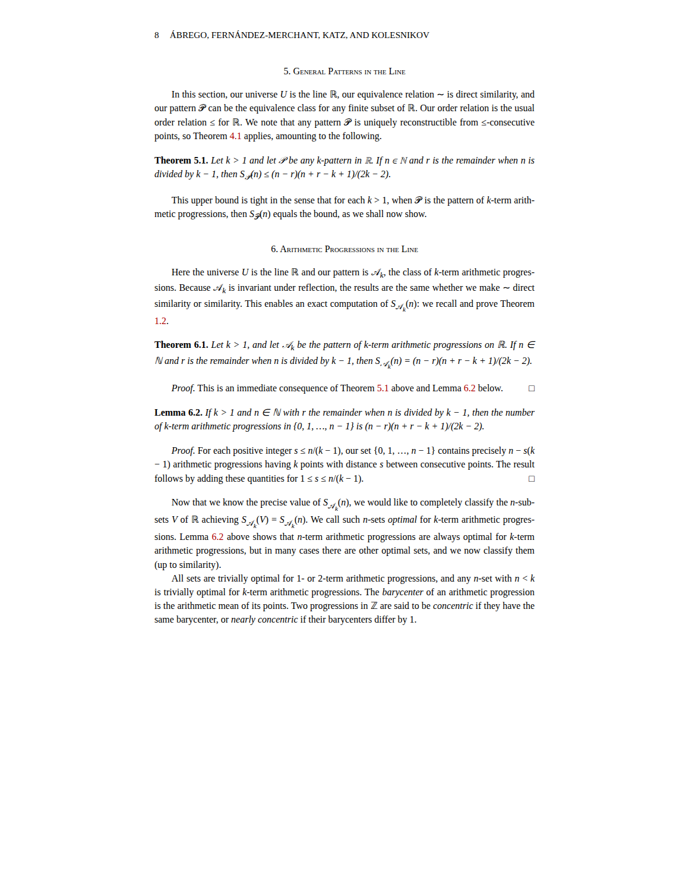8 ÁBREGO, FERNÁNDEZ-MERCHANT, KATZ, AND KOLESNIKOV
5. General Patterns in the Line
In this section, our universe U is the line ℝ, our equivalence relation ∼ is direct similarity, and our pattern 𝒫 can be the equivalence class for any finite subset of ℝ. Our order relation is the usual order relation ≤ for ℝ. We note that any pattern 𝒫 is uniquely reconstructible from ≤-consecutive points, so Theorem 4.1 applies, amounting to the following.
Theorem 5.1. Let k > 1 and let 𝒫 be any k-pattern in ℝ. If n ∈ ℕ and r is the remainder when n is divided by k − 1, then S𝒫(n) ≤ (n − r)(n + r − k + 1)/(2k − 2).
This upper bound is tight in the sense that for each k > 1, when 𝒫 is the pattern of k-term arithmetic progressions, then S𝒫(n) equals the bound, as we shall now show.
6. Arithmetic Progressions in the Line
Here the universe U is the line ℝ and our pattern is 𝒜k, the class of k-term arithmetic progressions. Because 𝒜k is invariant under reflection, the results are the same whether we make ∼ direct similarity or similarity. This enables an exact computation of S𝒜k(n): we recall and prove Theorem 1.2.
Theorem 6.1. Let k > 1, and let 𝒜k be the pattern of k-term arithmetic progressions on ℝ. If n ∈ ℕ and r is the remainder when n is divided by k − 1, then S𝒜k(n) = (n − r)(n + r − k + 1)/(2k − 2).
Proof. This is an immediate consequence of Theorem 5.1 above and Lemma 6.2 below. □
Lemma 6.2. If k > 1 and n ∈ ℕ with r the remainder when n is divided by k − 1, then the number of k-term arithmetic progressions in {0, 1, …, n − 1} is (n − r)(n + r − k + 1)/(2k − 2).
Proof. For each positive integer s ≤ n/(k − 1), our set {0, 1, …, n − 1} contains precisely n − s(k − 1) arithmetic progressions having k points with distance s between consecutive points. The result follows by adding these quantities for 1 ≤ s ≤ n/(k − 1). □
Now that we know the precise value of S𝒜k(n), we would like to completely classify the n-subsets V of ℝ achieving S𝒜k(V) = S𝒜k(n). We call such n-sets optimal for k-term arithmetic progressions. Lemma 6.2 above shows that n-term arithmetic progressions are always optimal for k-term arithmetic progressions, but in many cases there are other optimal sets, and we now classify them (up to similarity).
All sets are trivially optimal for 1- or 2-term arithmetic progressions, and any n-set with n < k is trivially optimal for k-term arithmetic progressions. The barycenter of an arithmetic progression is the arithmetic mean of its points. Two progressions in ℤ are said to be concentric if they have the same barycenter, or nearly concentric if their barycenters differ by 1.